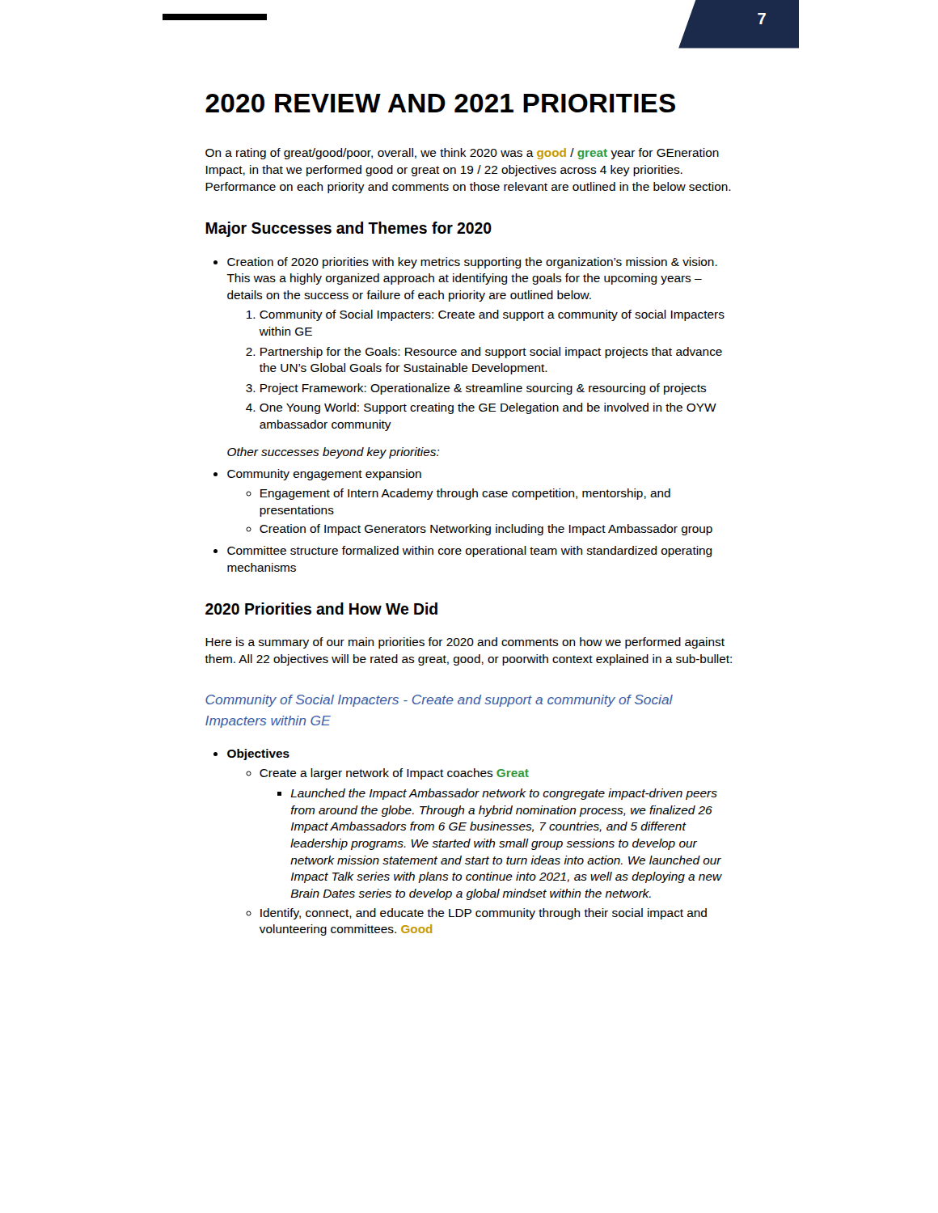7
2020 REVIEW AND 2021 PRIORITIES
On a rating of great/good/poor, overall, we think 2020 was a good / great year for GEneration Impact, in that we performed good or great on 19 / 22 objectives across 4 key priorities. Performance on each priority and comments on those relevant are outlined in the below section.
Major Successes and Themes for 2020
Creation of 2020 priorities with key metrics supporting the organization’s mission & vision. This was a highly organized approach at identifying the goals for the upcoming years – details on the success or failure of each priority are outlined below.
Community of Social Impacters: Create and support a community of social Impacters within GE
Partnership for the Goals: Resource and support social impact projects that advance the UN’s Global Goals for Sustainable Development.
Project Framework: Operationalize & streamline sourcing & resourcing of projects
One Young World: Support creating the GE Delegation and be involved in the OYW ambassador community
Other successes beyond key priorities:
Community engagement expansion
Engagement of Intern Academy through case competition, mentorship, and presentations
Creation of Impact Generators Networking including the Impact Ambassador group
Committee structure formalized within core operational team with standardized operating mechanisms
2020 Priorities and How We Did
Here is a summary of our main priorities for 2020 and comments on how we performed against them. All 22 objectives will be rated as great, good, or poorwith context explained in a sub-bullet:
Community of Social Impacters - Create and support a community of Social Impacters within GE
Objectives
Create a larger network of Impact coaches Great
Launched the Impact Ambassador network to congregate impact-driven peers from around the globe. Through a hybrid nomination process, we finalized 26 Impact Ambassadors from 6 GE businesses, 7 countries, and 5 different leadership programs. We started with small group sessions to develop our network mission statement and start to turn ideas into action. We launched our Impact Talk series with plans to continue into 2021, as well as deploying a new Brain Dates series to develop a global mindset within the network.
Identify, connect, and educate the LDP community through their social impact and volunteering committees. Good